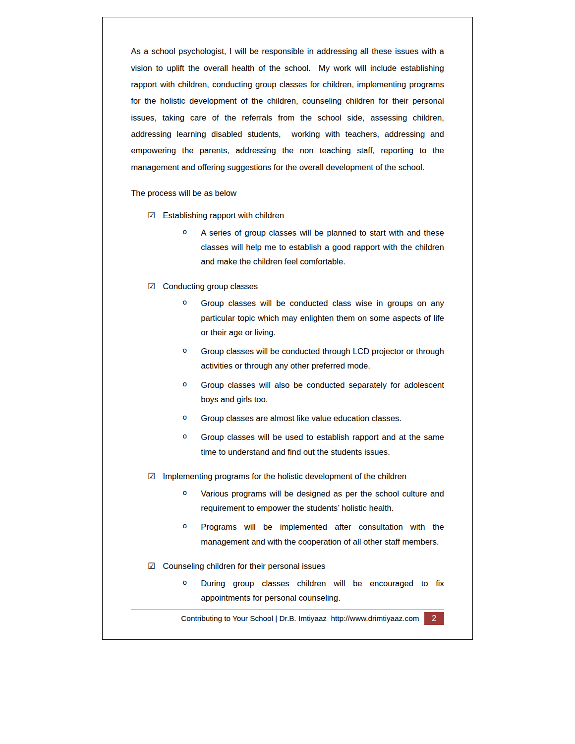As a school psychologist, I will be responsible in addressing all these issues with a vision to uplift the overall health of the school. My work will include establishing rapport with children, conducting group classes for children, implementing programs for the holistic development of the children, counseling children for their personal issues, taking care of the referrals from the school side, assessing children, addressing learning disabled students, working with teachers, addressing and empowering the parents, addressing the non teaching staff, reporting to the management and offering suggestions for the overall development of the school.
The process will be as below
Establishing rapport with children
A series of group classes will be planned to start with and these classes will help me to establish a good rapport with the children and make the children feel comfortable.
Conducting group classes
Group classes will be conducted class wise in groups on any particular topic which may enlighten them on some aspects of life or their age or living.
Group classes will be conducted through LCD projector or through activities or through any other preferred mode.
Group classes will also be conducted separately for adolescent boys and girls too.
Group classes are almost like value education classes.
Group classes will be used to establish rapport and at the same time to understand and find out the students issues.
Implementing programs for the holistic development of the children
Various programs will be designed as per the school culture and requirement to empower the students’ holistic health.
Programs will be implemented after consultation with the management and with the cooperation of all other staff members.
Counseling children for their personal issues
During group classes children will be encouraged to fix appointments for personal counseling.
Contributing to Your School | Dr.B. Imtiyaaz http://www.drimtiyaaz.com
2